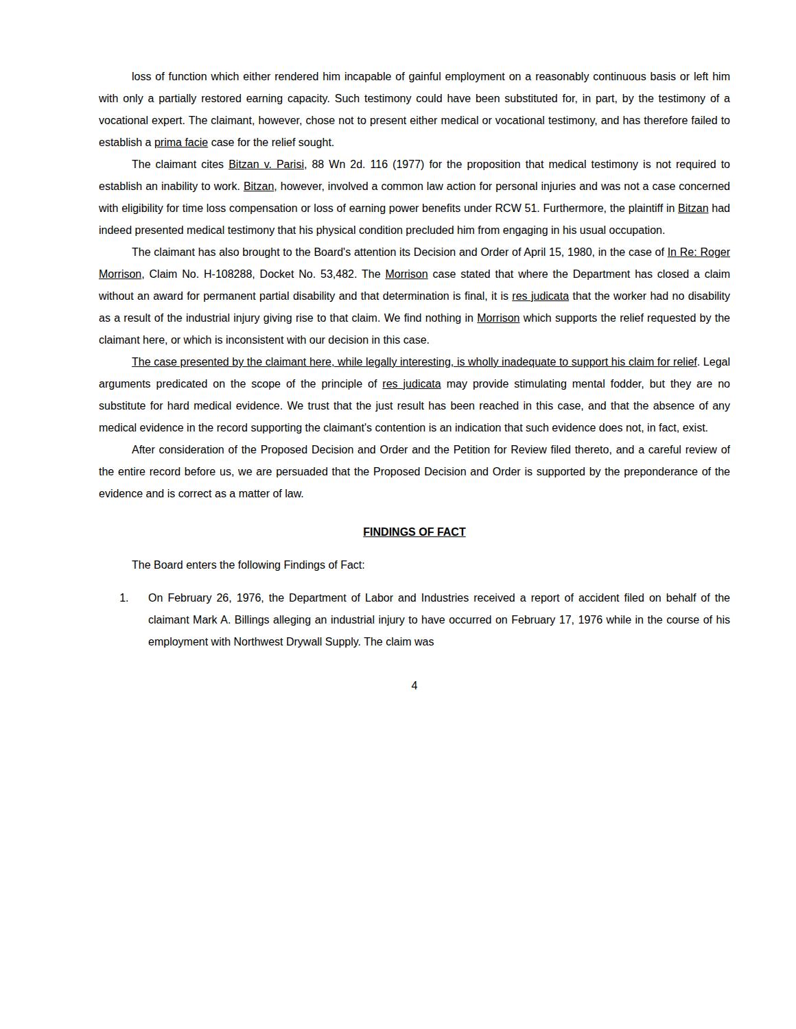loss of function which either rendered him incapable of gainful employment on a reasonably continuous basis or left him with only a partially restored earning capacity. Such testimony could have been substituted for, in part, by the testimony of a vocational expert. The claimant, however, chose not to present either medical or vocational testimony, and has therefore failed to establish a prima facie case for the relief sought.
The claimant cites Bitzan v. Parisi, 88 Wn 2d. 116 (1977) for the proposition that medical testimony is not required to establish an inability to work. Bitzan, however, involved a common law action for personal injuries and was not a case concerned with eligibility for time loss compensation or loss of earning power benefits under RCW 51. Furthermore, the plaintiff in Bitzan had indeed presented medical testimony that his physical condition precluded him from engaging in his usual occupation.
The claimant has also brought to the Board's attention its Decision and Order of April 15, 1980, in the case of In Re: Roger Morrison, Claim No. H-108288, Docket No. 53,482. The Morrison case stated that where the Department has closed a claim without an award for permanent partial disability and that determination is final, it is res judicata that the worker had no disability as a result of the industrial injury giving rise to that claim. We find nothing in Morrison which supports the relief requested by the claimant here, or which is inconsistent with our decision in this case.
The case presented by the claimant here, while legally interesting, is wholly inadequate to support his claim for relief. Legal arguments predicated on the scope of the principle of res judicata may provide stimulating mental fodder, but they are no substitute for hard medical evidence. We trust that the just result has been reached in this case, and that the absence of any medical evidence in the record supporting the claimant's contention is an indication that such evidence does not, in fact, exist.
After consideration of the Proposed Decision and Order and the Petition for Review filed thereto, and a careful review of the entire record before us, we are persuaded that the Proposed Decision and Order is supported by the preponderance of the evidence and is correct as a matter of law.
FINDINGS OF FACT
The Board enters the following Findings of Fact:
On February 26, 1976, the Department of Labor and Industries received a report of accident filed on behalf of the claimant Mark A. Billings alleging an industrial injury to have occurred on February 17, 1976 while in the course of his employment with Northwest Drywall Supply. The claim was
4